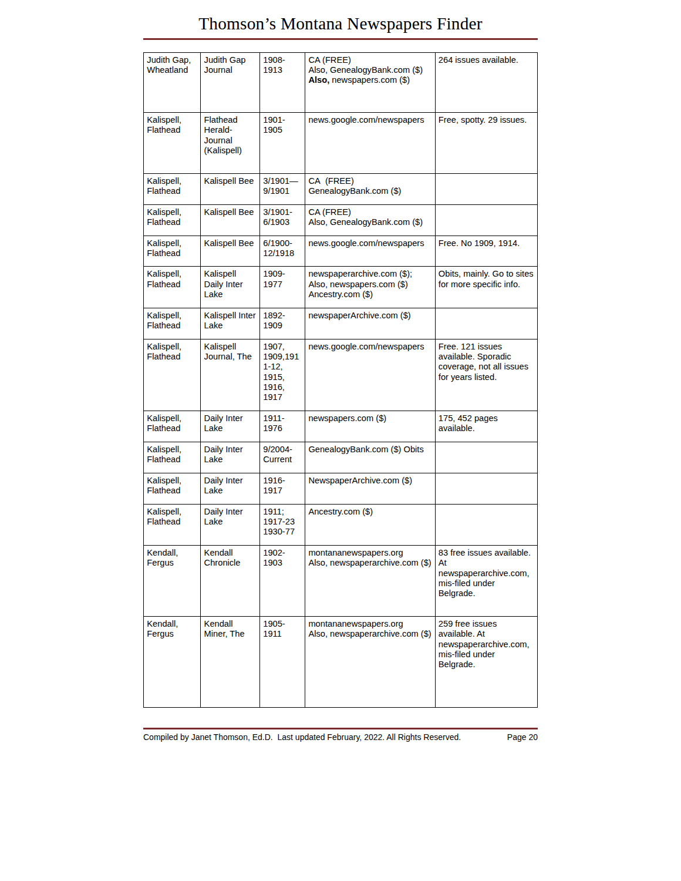Thomson’s Montana Newspapers Finder
| Judith Gap, Wheatland | Judith Gap Journal | 1908-1913 | CA (FREE) Also, GenealogyBank.com ($) Also, newspapers.com ($) | 264 issues available. |
| Kalispell, Flathead | Flathead Herald-Journal (Kalispell) | 1901-1905 | news.google.com/newspapers | Free, spotty. 29 issues. |
| Kalispell, Flathead | Kalispell Bee | 3/1901—9/1901 | CA (FREE) GenealogyBank.com ($) | |
| Kalispell, Flathead | Kalispell Bee | 3/1901-6/1903 | CA (FREE) Also, GenealogyBank.com ($) | |
| Kalispell, Flathead | Kalispell Bee | 6/1900-12/1918 | news.google.com/newspapers | Free. No 1909, 1914. |
| Kalispell, Flathead | Kalispell Daily Inter Lake | 1909-1977 | newspaperarchive.com ($); Also, newspapers.com ($) Ancestry.com ($) | Obits, mainly. Go to sites for more specific info. |
| Kalispell, Flathead | Kalispell Inter Lake | 1892-1909 | newspaperArchive.com ($) | |
| Kalispell, Flathead | Kalispell Journal, The | 1907, 1909,1911-12, 1915, 1916, 1917 | news.google.com/newspapers | Free. 121 issues available. Sporadic coverage, not all issues for years listed. |
| Kalispell, Flathead | Daily Inter Lake | 1911-1976 | newspapers.com ($) | 175, 452 pages available. |
| Kalispell, Flathead | Daily Inter Lake | 9/2004-Current | GenealogyBank.com ($) Obits | |
| Kalispell, Flathead | Daily Inter Lake | 1916-1917 | NewspaperArchive.com ($) | |
| Kalispell, Flathead | Daily Inter Lake | 1911; 1917-23 1930-77 | Ancestry.com ($) | |
| Kendall, Fergus | Kendall Chronicle | 1902-1903 | montananewspapers.org Also, newspaperarchive.com ($) | 83 free issues available. At newspaperarchive.com, mis-filed under Belgrade. |
| Kendall, Fergus | Kendall Miner, The | 1905-1911 | montananewspapers.org Also, newspaperarchive.com ($) | 259 free issues available. At newspaperarchive.com, mis-filed under Belgrade. |
Compiled by Janet Thomson, Ed.D. Last updated February, 2022. All Rights Reserved.
Page 20